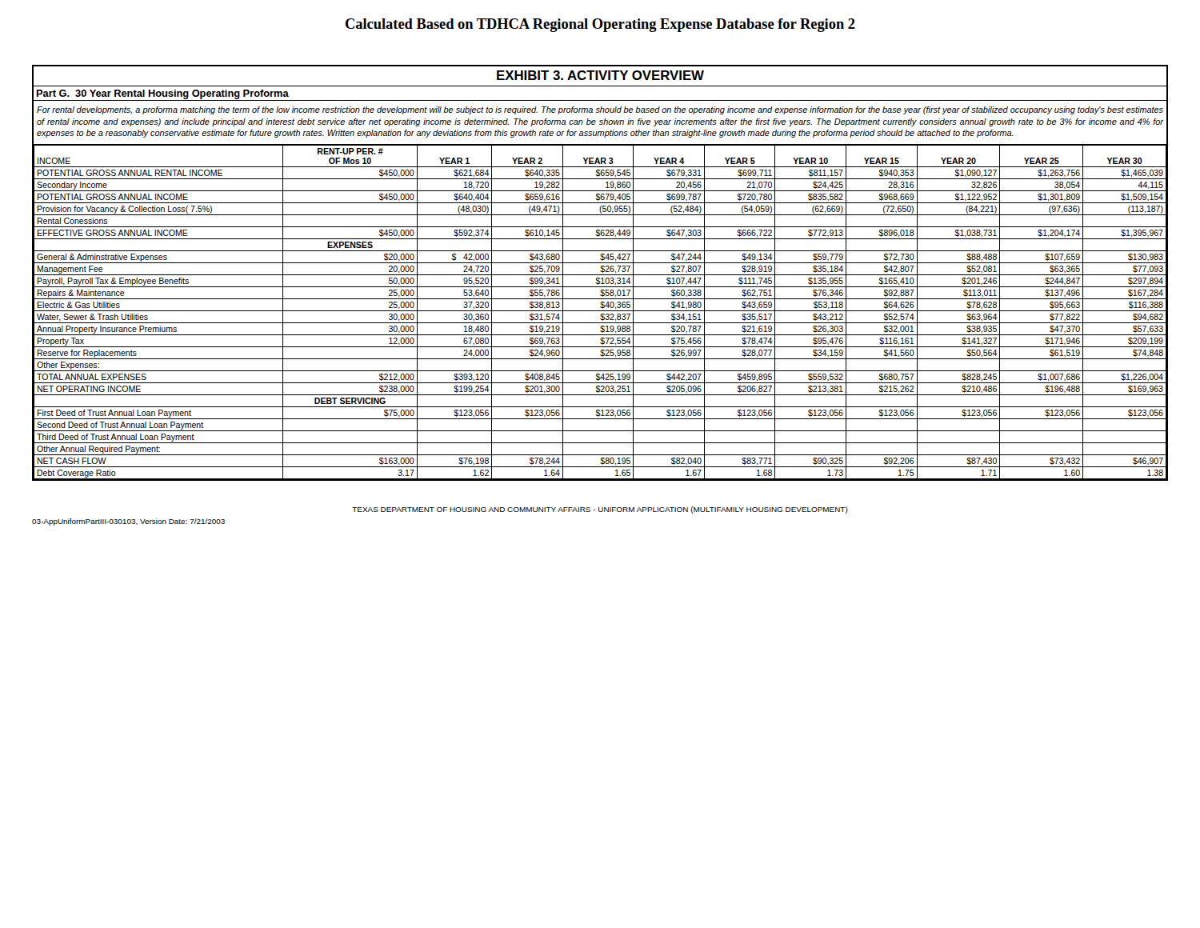Calculated Based on TDHCA Regional Operating Expense Database for Region 2
EXHIBIT 3. ACTIVITY OVERVIEW
Part G. 30 Year Rental Housing Operating Proforma
For rental developments, a proforma matching the term of the low income restriction the development will be subject to is required. The proforma should be based on the operating income and expense information for the base year (first year of stabilized occupancy using today's best estimates of rental income and expenses) and include principal and interest debt service after net operating income is determined. The proforma can be shown in five year increments after the first five years. The Department currently considers annual growth rate to be 3% for income and 4% for expenses to be a reasonably conservative estimate for future growth rates. Written explanation for any deviations from this growth rate or for assumptions other than straight-line growth made during the proforma period should be attached to the proforma.
| INCOME | RENT-UP PER. # OF Mos 10 | YEAR 1 | YEAR 2 | YEAR 3 | YEAR 4 | YEAR 5 | YEAR 10 | YEAR 15 | YEAR 20 | YEAR 25 | YEAR 30 |
| --- | --- | --- | --- | --- | --- | --- | --- | --- | --- | --- | --- |
| POTENTIAL GROSS ANNUAL RENTAL INCOME | $450,000 | $621,684 | $640,335 | $659,545 | $679,331 | $699,711 | $811,157 | $940,353 | $1,090,127 | $1,263,756 | $1,465,039 |
| Secondary Income | | 18,720 | 19,282 | 19,860 | 20,456 | 21,070 | $24,425 | 28,316 | 32,826 | 38,054 | 44,115 |
| POTENTIAL GROSS ANNUAL INCOME | $450,000 | $640,404 | $659,616 | $679,405 | $699,787 | $720,780 | $835,582 | $968,669 | $1,122,952 | $1,301,809 | $1,509,154 |
| Provision for Vacancy & Collection Loss( 7.5%) | | (48,030) | (49,471) | (50,955) | (52,484) | (54,059) | (62,669) | (72,650) | (84,221) | (97,636) | (113,187) |
| Rental Conessions | | | | | | | | | | | |
| EFFECTIVE GROSS ANNUAL INCOME | $450,000 | $592,374 | $610,145 | $628,449 | $647,303 | $666,722 | $772,913 | $896,018 | $1,038,731 | $1,204,174 | $1,395,967 |
| | EXPENSES | | | | | | | | | | |
| General & Adminstrative Expenses | $20,000 | $ 42,000 | $43,680 | $45,427 | $47,244 | $49,134 | $59,779 | $72,730 | $88,488 | $107,659 | $130,983 |
| Management Fee | 20,000 | 24,720 | $25,709 | $26,737 | $27,807 | $28,919 | $35,184 | $42,807 | $52,081 | $63,365 | $77,093 |
| Payroll, Payroll Tax & Employee Benefits | 50,000 | 95,520 | $99,341 | $103,314 | $107,447 | $111,745 | $135,955 | $165,410 | $201,246 | $244,847 | $297,894 |
| Repairs & Maintenance | 25,000 | 53,640 | $55,786 | $58,017 | $60,338 | $62,751 | $76,346 | $92,887 | $113,011 | $137,496 | $167,284 |
| Electric & Gas Utilities | 25,000 | 37,320 | $38,813 | $40,365 | $41,980 | $43,659 | $53,118 | $64,626 | $78,628 | $95,663 | $116,388 |
| Water, Sewer & Trash Utilities | 30,000 | 30,360 | $31,574 | $32,837 | $34,151 | $35,517 | $43,212 | $52,574 | $63,964 | $77,822 | $94,682 |
| Annual Property Insurance Premiums | 30,000 | 18,480 | $19,219 | $19,988 | $20,787 | $21,619 | $26,303 | $32,001 | $38,935 | $47,370 | $57,633 |
| Property Tax | 12,000 | 67,080 | $69,763 | $72,554 | $75,456 | $78,474 | $95,476 | $116,161 | $141,327 | $171,946 | $209,199 |
| Reserve for Replacements | | 24,000 | $24,960 | $25,958 | $26,997 | $28,077 | $34,159 | $41,560 | $50,564 | $61,519 | $74,848 |
| Other Expenses: | | | | | | | | | | | |
| TOTAL ANNUAL EXPENSES | $212,000 | $393,120 | $408,845 | $425,199 | $442,207 | $459,895 | $559,532 | $680,757 | $828,245 | $1,007,686 | $1,226,004 |
| NET OPERATING INCOME | $238,000 | $199,254 | $201,300 | $203,251 | $205,096 | $206,827 | $213,381 | $215,262 | $210,486 | $196,488 | $169,963 |
| | DEBT SERVICING | | | | | | | | | | |
| First Deed of Trust Annual Loan Payment | $75,000 | $123,056 | $123,056 | $123,056 | $123,056 | $123,056 | $123,056 | $123,056 | $123,056 | $123,056 | $123,056 |
| Second Deed of Trust Annual Loan Payment | | | | | | | | | | | |
| Third Deed of Trust Annual Loan Payment | | | | | | | | | | | |
| Other Annual Required Payment: | | | | | | | | | | | |
| NET CASH FLOW | $163,000 | $76,198 | $78,244 | $80,195 | $82,040 | $83,771 | $90,325 | $92,206 | $87,430 | $73,432 | $46,907 |
| Debt Coverage Ratio | 3.17 | 1.62 | 1.64 | 1.65 | 1.67 | 1.68 | 1.73 | 1.75 | 1.71 | 1.60 | 1.38 |
TEXAS DEPARTMENT OF HOUSING AND COMMUNITY AFFAIRS - UNIFORM APPLICATION (MULTIFAMILY HOUSING DEVELOPMENT)
03-AppUniformPartIII-030103, Version Date: 7/21/2003